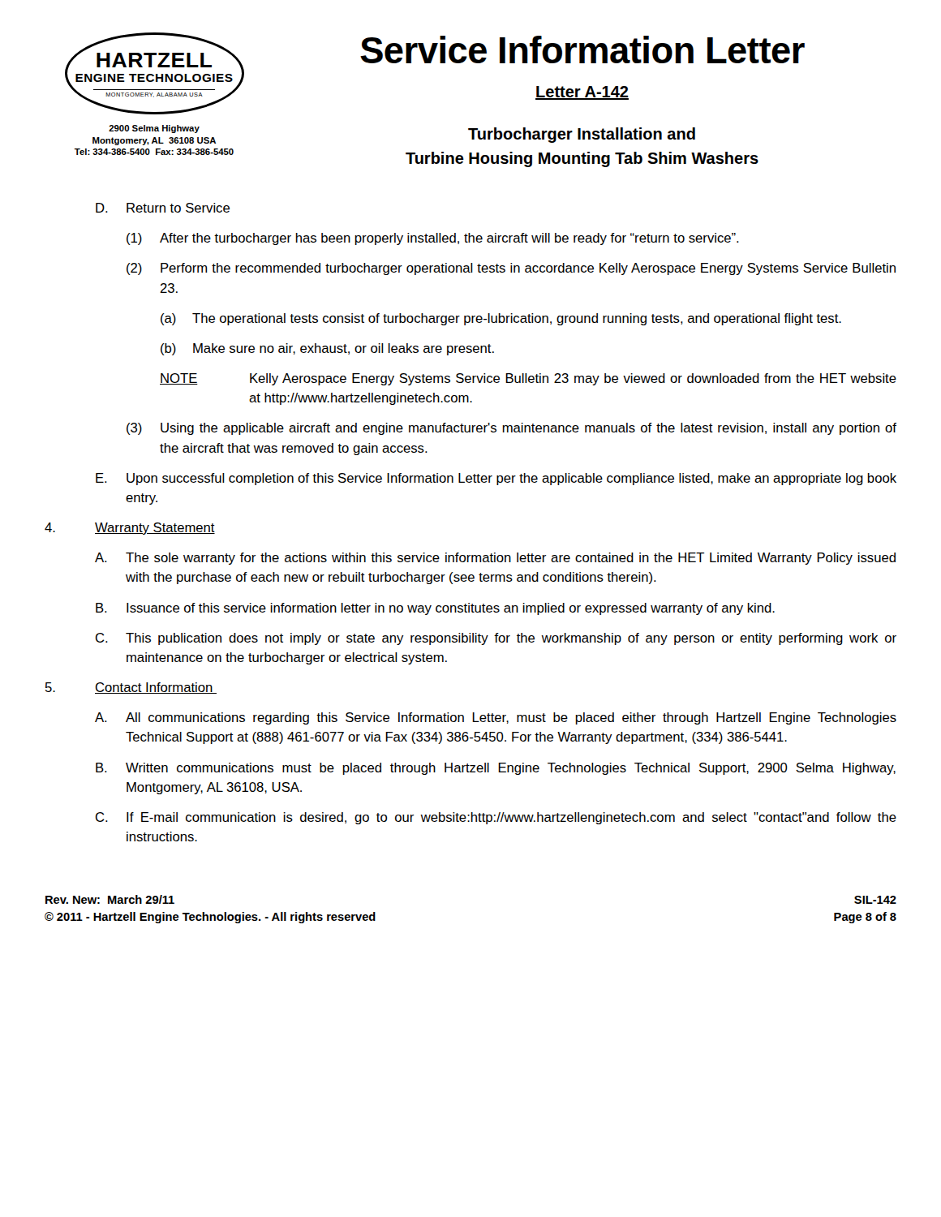HARTZELL
ENGINE TECHNOLOGIES
MONTGOMERY, ALABAMA USA
2900 Selma Highway
Montgomery, AL 36108 USA
Tel: 334-386-5400 Fax: 334-386-5450
Service Information Letter
Letter A-142
Turbocharger Installation and
Turbine Housing Mounting Tab Shim Washers
D.
Return to Service
(1)
After the turbocharger has been properly installed, the aircraft will be ready for “return to service”.
(2)
Perform the recommended turbocharger operational tests in accordance Kelly Aerospace Energy Systems Service Bulletin 23.
(a)
The operational tests consist of turbocharger pre-lubrication, ground running tests, and operational flight test.
(b)
Make sure no air, exhaust, or oil leaks are present.
NOTE
Kelly Aerospace Energy Systems Service Bulletin 23 may be viewed or downloaded from the HET website at http://www.hartzellenginetech.com.
(3)
Using the applicable aircraft and engine manufacturer's maintenance manuals of the latest revision, install any portion of the aircraft that was removed to gain access.
E.
Upon successful completion of this Service Information Letter per the applicable compliance listed, make an appropriate log book entry.
4.
Warranty Statement
A.
The sole warranty for the actions within this service information letter are contained in the HET Limited Warranty Policy issued with the purchase of each new or rebuilt turbocharger (see terms and conditions therein).
B.
Issuance of this service information letter in no way constitutes an implied or expressed warranty of any kind.
C.
This publication does not imply or state any responsibility for the workmanship of any person or entity performing work or maintenance on the turbocharger or electrical system.
5.
Contact Information
A.
All communications regarding this Service Information Letter, must be placed either through Hartzell Engine Technologies Technical Support at (888) 461-6077 or via Fax (334) 386-5450. For the Warranty department, (334) 386-5441.
B.
Written communications must be placed through Hartzell Engine Technologies Technical Support, 2900 Selma Highway, Montgomery, AL 36108, USA.
C.
If E-mail communication is desired, go to our website:http://www.hartzellenginetech.com and select "contact"and follow the instructions.
Rev. New: March 29/11
© 2011 - Hartzell Engine Technologies. - All rights reserved
SIL-142
Page 8 of 8